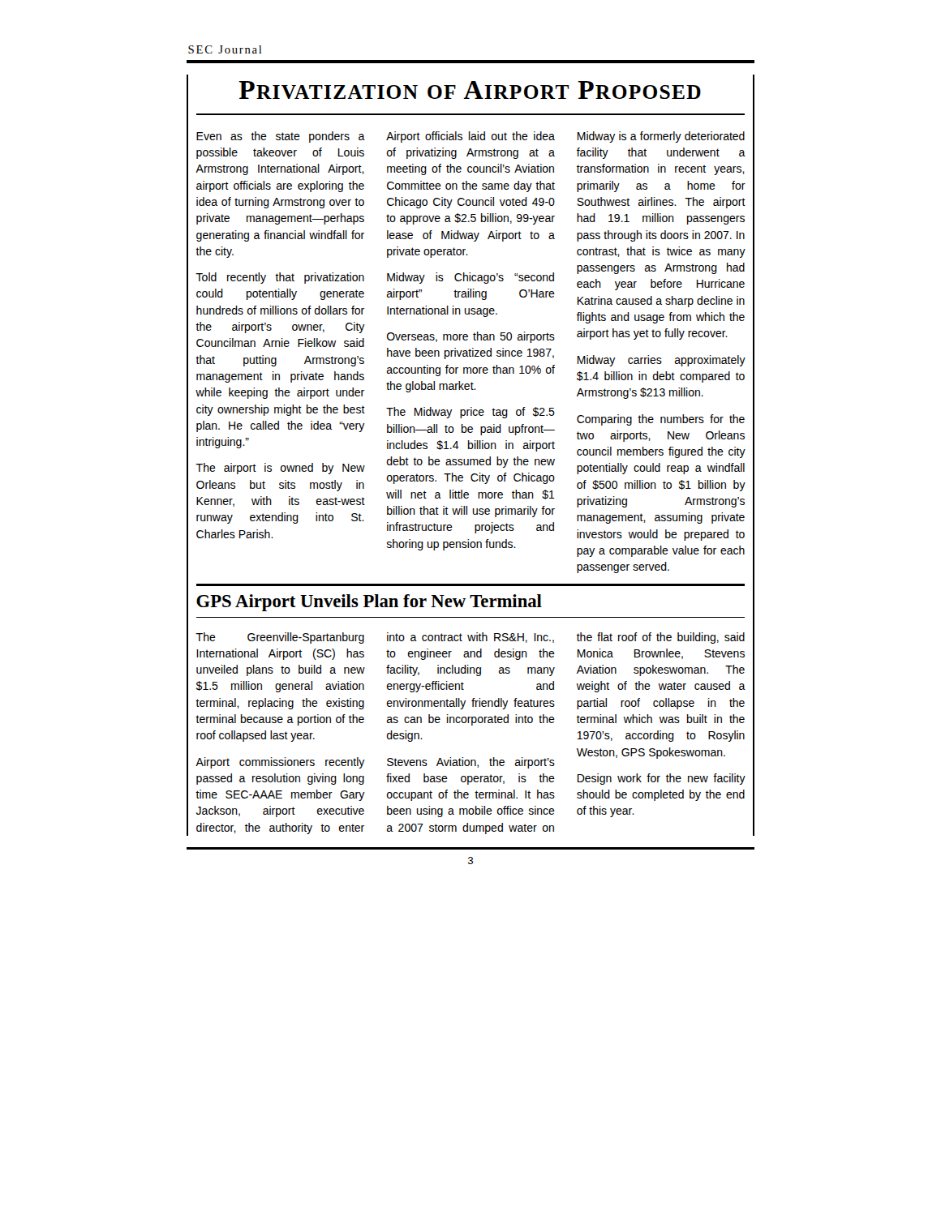SEC Journal
PRIVATIZATION OF AIRPORT PROPOSED
Even as the state ponders a possible takeover of Louis Armstrong International Airport, airport officials are exploring the idea of turning Armstrong over to private management—perhaps generating a financial windfall for the city.
Told recently that privatization could potentially generate hundreds of millions of dollars for the airport’s owner, City Councilman Arnie Fielkow said that putting Armstrong’s management in private hands while keeping the airport under city ownership might be the best plan. He called the idea “very intriguing.”
The airport is owned by New Orleans but sits mostly in Kenner, with its east-west runway extending into St. Charles Parish.
Airport officials laid out the idea of privatizing Armstrong at a meeting of the council’s Aviation Committee on the same day that Chicago City Council voted 49-0 to approve a $2.5 billion, 99-year lease of Midway Airport to a private operator.
Midway is Chicago’s “second airport” trailing O’Hare International in usage.
Overseas, more than 50 airports have been privatized since 1987, accounting for more than 10% of the global market.
The Midway price tag of $2.5 billion—all to be paid upfront—includes $1.4 billion in airport debt to be assumed by the new operators. The City of Chicago will net a little more than $1 billion that it will use primarily for infrastructure projects and shoring up pension funds.
Midway is a formerly deteriorated facility that underwent a transformation in recent years, primarily as a home for Southwest airlines. The airport had 19.1 million passengers pass through its doors in 2007. In contrast, that is twice as many passengers as Armstrong had each year before Hurricane Katrina caused a sharp decline in flights and usage from which the airport has yet to fully recover.
Midway carries approximately $1.4 billion in debt compared to Armstrong’s $213 million.
Comparing the numbers for the two airports, New Orleans council members figured the city potentially could reap a windfall of $500 million to $1 billion by privatizing Armstrong’s management, assuming private investors would be prepared to pay a comparable value for each passenger served.
GPS Airport Unveils Plan for New Terminal
The Greenville-Spartanburg International Airport (SC) has unveiled plans to build a new $1.5 million general aviation terminal, replacing the existing terminal because a portion of the roof collapsed last year.
Airport commissioners recently passed a resolution giving long time SEC-AAAE member Gary Jackson, airport executive director, the authority to enter into a contract with RS&H, Inc., to engineer and design the facility, including as many energy-efficient and environmentally friendly features as can be incorporated into the design.
Stevens Aviation, the airport’s fixed base operator, is the occupant of the terminal. It has been using a mobile office since a 2007 storm dumped water on the flat roof of the building, said Monica Brownlee, Stevens Aviation spokeswoman. The weight of the water caused a partial roof collapse in the terminal which was built in the 1970’s, according to Rosylin Weston, GPS Spokeswoman.
Design work for the new facility should be completed by the end of this year.
3